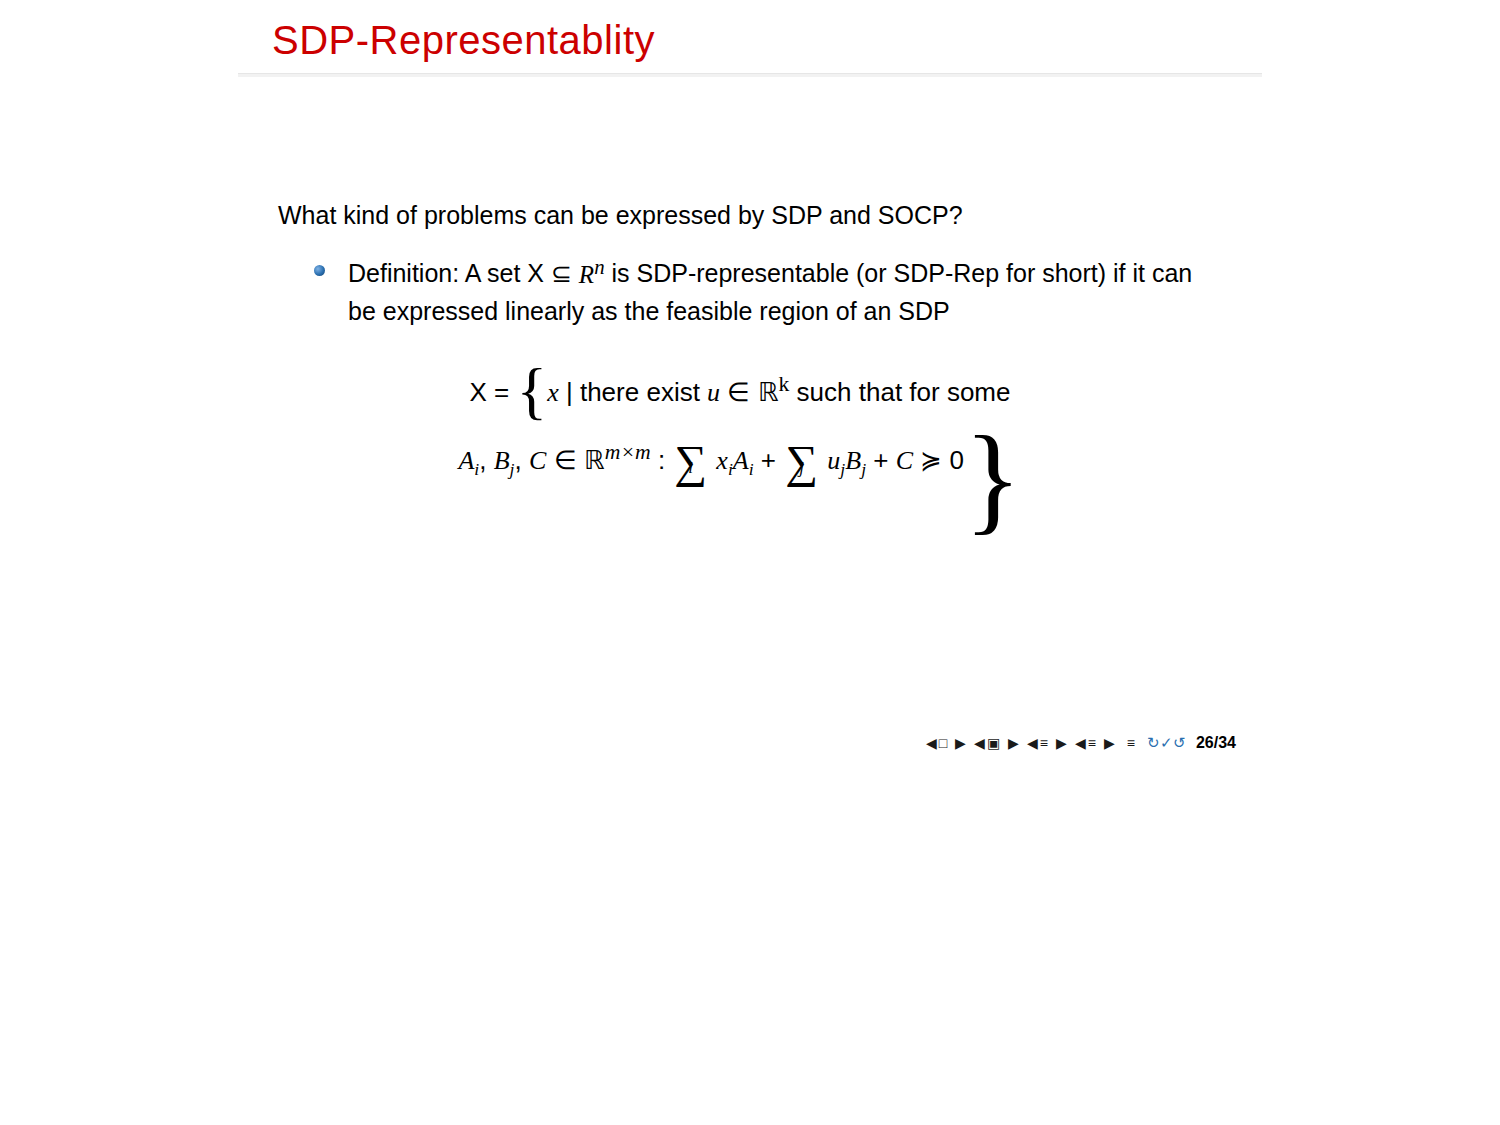SDP-Representablity
What kind of problems can be expressed by SDP and SOCP?
Definition: A set X ⊆ Rn is SDP-representable (or SDP-Rep for short) if it can be expressed linearly as the feasible region of an SDP
X = {x | there exist u ∈ ℝk such that for some
Ai, Bj, C ∈ ℝm×m : ∑i xiAi + ∑j ujBj + C ≽ 0}
◀□ ▶ ◀▣ ▶ ◀≡ ▶ ◀≡ ▶ ≡ ↻✓↺ 26/34